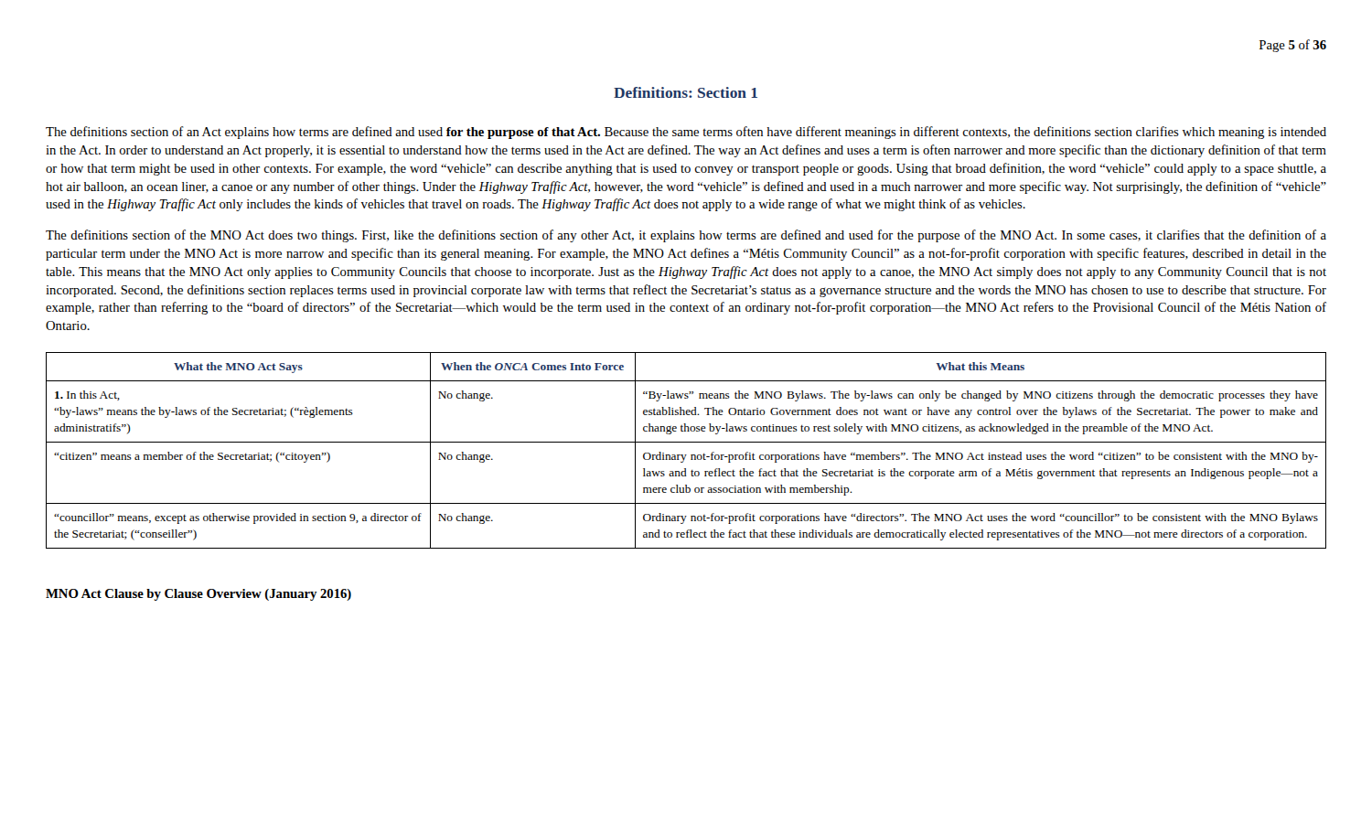Page 5 of 36
Definitions: Section 1
The definitions section of an Act explains how terms are defined and used for the purpose of that Act. Because the same terms often have different meanings in different contexts, the definitions section clarifies which meaning is intended in the Act. In order to understand an Act properly, it is essential to understand how the terms used in the Act are defined. The way an Act defines and uses a term is often narrower and more specific than the dictionary definition of that term or how that term might be used in other contexts. For example, the word “vehicle” can describe anything that is used to convey or transport people or goods. Using that broad definition, the word “vehicle” could apply to a space shuttle, a hot air balloon, an ocean liner, a canoe or any number of other things. Under the Highway Traffic Act, however, the word “vehicle” is defined and used in a much narrower and more specific way. Not surprisingly, the definition of “vehicle” used in the Highway Traffic Act only includes the kinds of vehicles that travel on roads. The Highway Traffic Act does not apply to a wide range of what we might think of as vehicles.
The definitions section of the MNO Act does two things. First, like the definitions section of any other Act, it explains how terms are defined and used for the purpose of the MNO Act. In some cases, it clarifies that the definition of a particular term under the MNO Act is more narrow and specific than its general meaning. For example, the MNO Act defines a “Métis Community Council” as a not-for-profit corporation with specific features, described in detail in the table. This means that the MNO Act only applies to Community Councils that choose to incorporate. Just as the Highway Traffic Act does not apply to a canoe, the MNO Act simply does not apply to any Community Council that is not incorporated. Second, the definitions section replaces terms used in provincial corporate law with terms that reflect the Secretariat’s status as a governance structure and the words the MNO has chosen to use to describe that structure. For example, rather than referring to the “board of directors” of the Secretariat—which would be the term used in the context of an ordinary not-for-profit corporation—the MNO Act refers to the Provisional Council of the Métis Nation of Ontario.
| What the MNO Act Says | When the ONCA Comes Into Force | What this Means |
| --- | --- | --- |
| 1. In this Act, “by-laws” means the by-laws of the Secretariat; (“règlements administratifs”) | No change. | “By-laws” means the MNO Bylaws. The by-laws can only be changed by MNO citizens through the democratic processes they have established. The Ontario Government does not want or have any control over the bylaws of the Secretariat. The power to make and change those by-laws continues to rest solely with MNO citizens, as acknowledged in the preamble of the MNO Act. |
| “citizen” means a member of the Secretariat; (“citoyen”) | No change. | Ordinary not-for-profit corporations have “members”. The MNO Act instead uses the word “citizen” to be consistent with the MNO by-laws and to reflect the fact that the Secretariat is the corporate arm of a Métis government that represents an Indigenous people—not a mere club or association with membership. |
| “councillor” means, except as otherwise provided in section 9, a director of the Secretariat; (“conseiller”) | No change. | Ordinary not-for-profit corporations have “directors”. The MNO Act uses the word “councillor” to be consistent with the MNO Bylaws and to reflect the fact that these individuals are democratically elected representatives of the MNO—not mere directors of a corporation. |
MNO Act Clause by Clause Overview (January 2016)